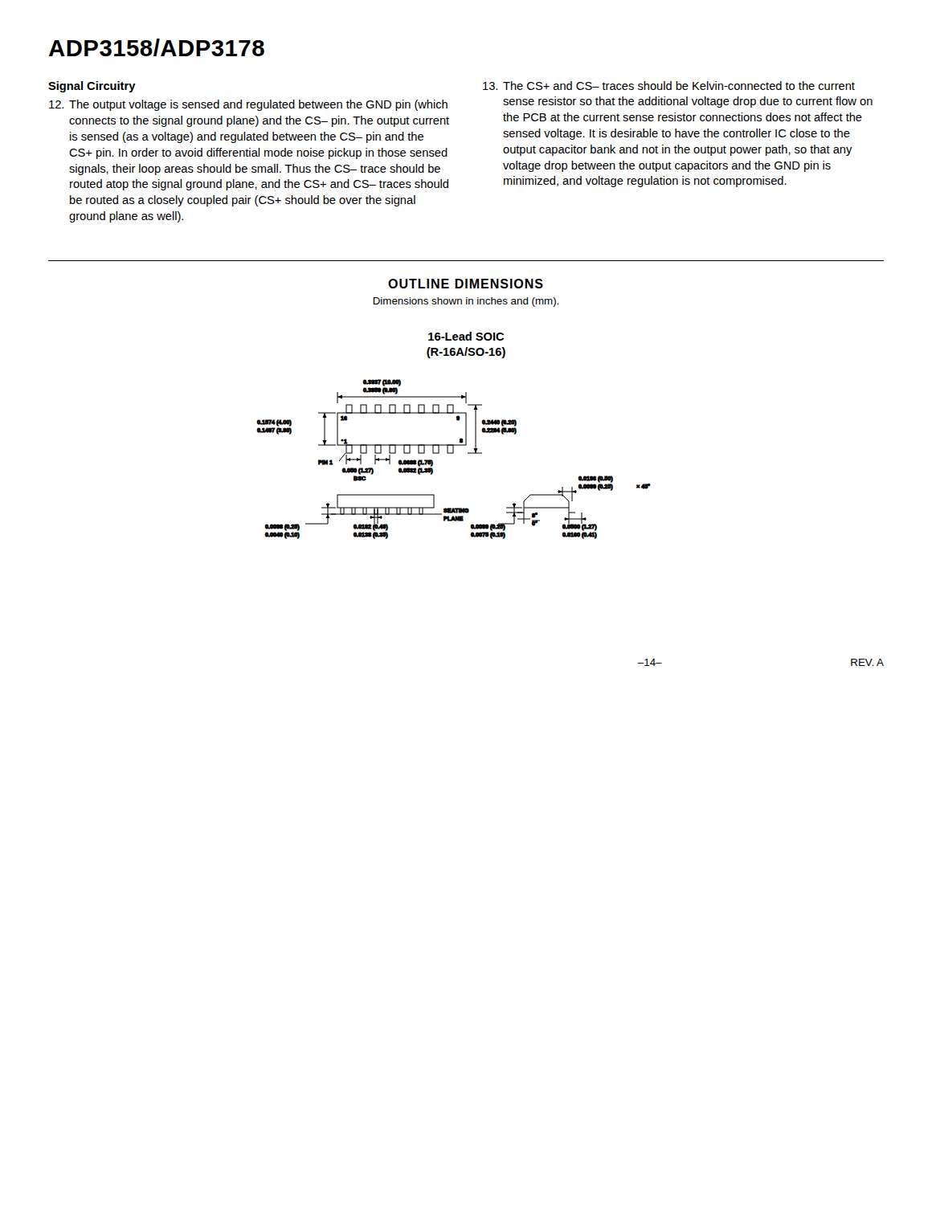ADP3158/ADP3178
Signal Circuitry
12. The output voltage is sensed and regulated between the GND pin (which connects to the signal ground plane) and the CS– pin. The output current is sensed (as a voltage) and regulated between the CS– pin and the CS+ pin. In order to avoid differential mode noise pickup in those sensed signals, their loop areas should be small. Thus the CS– trace should be routed atop the signal ground plane, and the CS+ and CS– traces should be routed as a closely coupled pair (CS+ should be over the signal ground plane as well).
13. The CS+ and CS– traces should be Kelvin-connected to the current sense resistor so that the additional voltage drop due to current flow on the PCB at the current sense resistor connections does not affect the sensed voltage. It is desirable to have the controller IC close to the output capacitor bank and not in the output power path, so that any voltage drop between the output capacitors and the GND pin is minimized, and voltage regulation is not compromised.
OUTLINE DIMENSIONS
Dimensions shown in inches and (mm).
16-Lead SOIC
(R-16A/SO-16)
16 9 8 1 0.3937 (10.00) 0.3859 (9.80) 0.1574 (4.00) 0.1497 (3.80) 0.2440 (6.20) 0.2284 (5.80) PIN 1 0.050 (1.27) BSC 0.0688 (1.75) 0.0532 (1.35) SEATING PLANE 0.0098 (0.25) 0.0040 (0.10) 0.0192 (0.49) 0.0138 (0.35) 0.0196 (0.50) 0.0099 (0.25) × 45° 8° 0° 0.0099 (0.25) 0.0075 (0.19) 0.0500 (1.27) 0.0160 (0.41)
–14–
REV. A